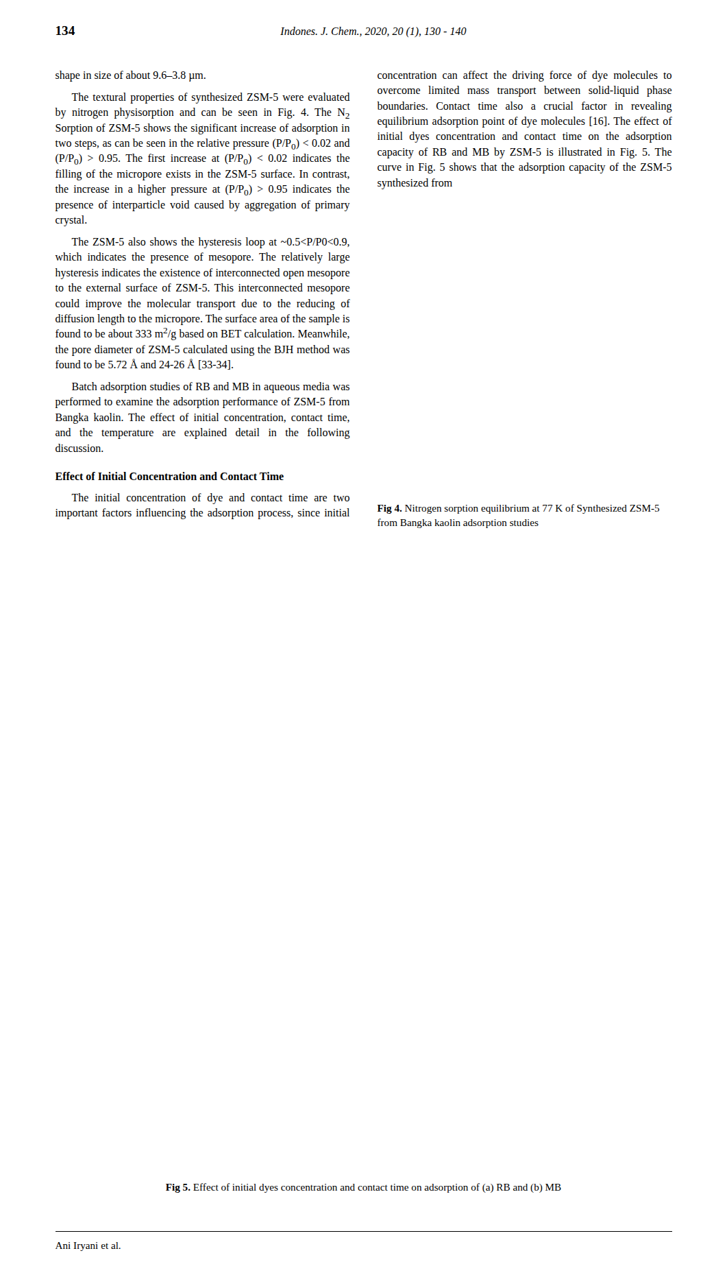134 Indones. J. Chem., 2020, 20 (1), 130 - 140
shape in size of about 9.6–3.8 µm.
The textural properties of synthesized ZSM-5 were evaluated by nitrogen physisorption and can be seen in Fig. 4. The N2 Sorption of ZSM-5 shows the significant increase of adsorption in two steps, as can be seen in the relative pressure (P/P0) < 0.02 and (P/P0) > 0.95. The first increase at (P/P0) < 0.02 indicates the filling of the micropore exists in the ZSM-5 surface. In contrast, the increase in a higher pressure at (P/P0) > 0.95 indicates the presence of interparticle void caused by aggregation of primary crystal.
The ZSM-5 also shows the hysteresis loop at ~0.5<P/P0<0.9, which indicates the presence of mesopore. The relatively large hysteresis indicates the existence of interconnected open mesopore to the external surface of ZSM-5. This interconnected mesopore could improve the molecular transport due to the reducing of diffusion length to the micropore. The surface area of the sample is found to be about 333 m2/g based on BET calculation. Meanwhile, the pore diameter of ZSM-5 calculated using the BJH method was found to be 5.72 Å and 24-26 Å [33-34].
Batch adsorption studies of RB and MB in aqueous media was performed to examine the adsorption performance of ZSM-5 from Bangka kaolin. The effect of initial concentration, contact time, and the temperature are explained detail in the following discussion.
Effect of Initial Concentration and Contact Time
The initial concentration of dye and contact time are two important factors influencing the adsorption process, since initial concentration can affect the driving force of dye molecules to overcome limited mass transport between solid-liquid phase boundaries. Contact time also a crucial factor in revealing equilibrium adsorption point of dye molecules [16]. The effect of initial dyes concentration and contact time on the adsorption capacity of RB and MB by ZSM-5 is illustrated in Fig. 5. The curve in Fig. 5 shows that the adsorption capacity of the ZSM-5 synthesized from
Fig 4. Nitrogen sorption equilibrium at 77 K of Synthesized ZSM-5 from Bangka kaolin adsorption studies
Fig 5. Effect of initial dyes concentration and contact time on adsorption of (a) RB and (b) MB
Ani Iryani et al.